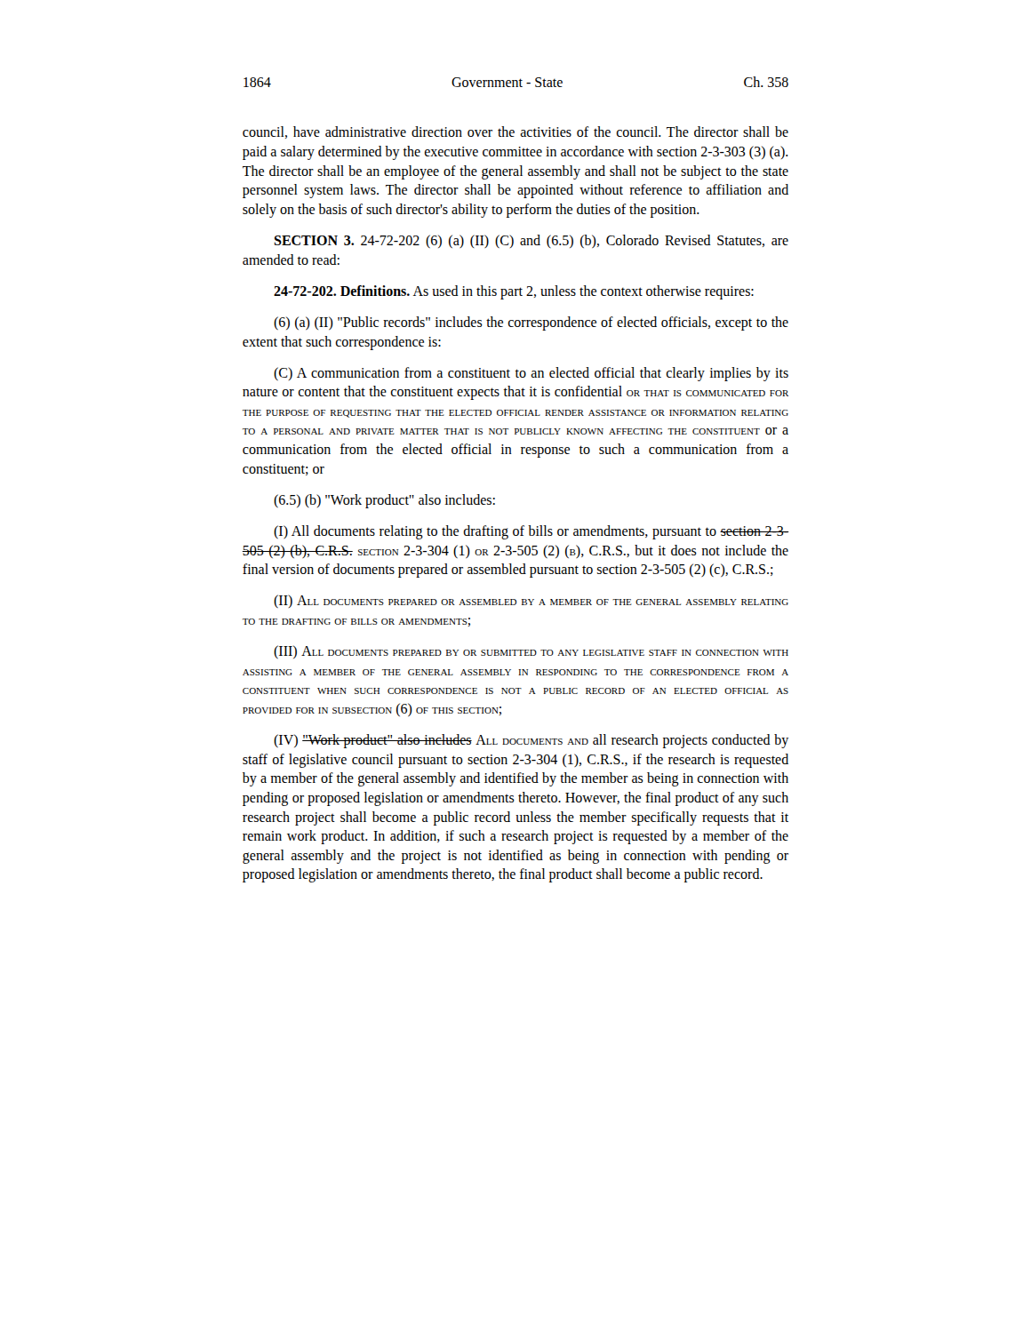1864 Government - State Ch. 358
council, have administrative direction over the activities of the council. The director shall be paid a salary determined by the executive committee in accordance with section 2-3-303 (3) (a). The director shall be an employee of the general assembly and shall not be subject to the state personnel system laws. The director shall be appointed without reference to affiliation and solely on the basis of such director's ability to perform the duties of the position.
SECTION 3. 24-72-202 (6) (a) (II) (C) and (6.5) (b), Colorado Revised Statutes, are amended to read:
24-72-202. Definitions. As used in this part 2, unless the context otherwise requires:
(6) (a) (II) "Public records" includes the correspondence of elected officials, except to the extent that such correspondence is:
(C) A communication from a constituent to an elected official that clearly implies by its nature or content that the constituent expects that it is confidential or that is communicated for the purpose of requesting that the elected official render assistance or information relating to a personal and private matter that is not publicly known affecting the constituent or a communication from the elected official in response to such a communication from a constituent; or
(6.5) (b) "Work product" also includes:
(I) All documents relating to the drafting of bills or amendments, pursuant to section 2-3-505 (2) (b), C.R.S. section 2-3-304 (1) or 2-3-505 (2) (b), C.R.S., but it does not include the final version of documents prepared or assembled pursuant to section 2-3-505 (2) (c), C.R.S.;
(II) All documents prepared or assembled by a member of the general assembly relating to the drafting of bills or amendments;
(III) All documents prepared by or submitted to any legislative staff in connection with assisting a member of the general assembly in responding to the correspondence from a constituent when such correspondence is not a public record of an elected official as provided for in subsection (6) of this section;
(IV) "Work product" also includes All documents and all research projects conducted by staff of legislative council pursuant to section 2-3-304 (1), C.R.S., if the research is requested by a member of the general assembly and identified by the member as being in connection with pending or proposed legislation or amendments thereto. However, the final product of any such research project shall become a public record unless the member specifically requests that it remain work product. In addition, if such a research project is requested by a member of the general assembly and the project is not identified as being in connection with pending or proposed legislation or amendments thereto, the final product shall become a public record.